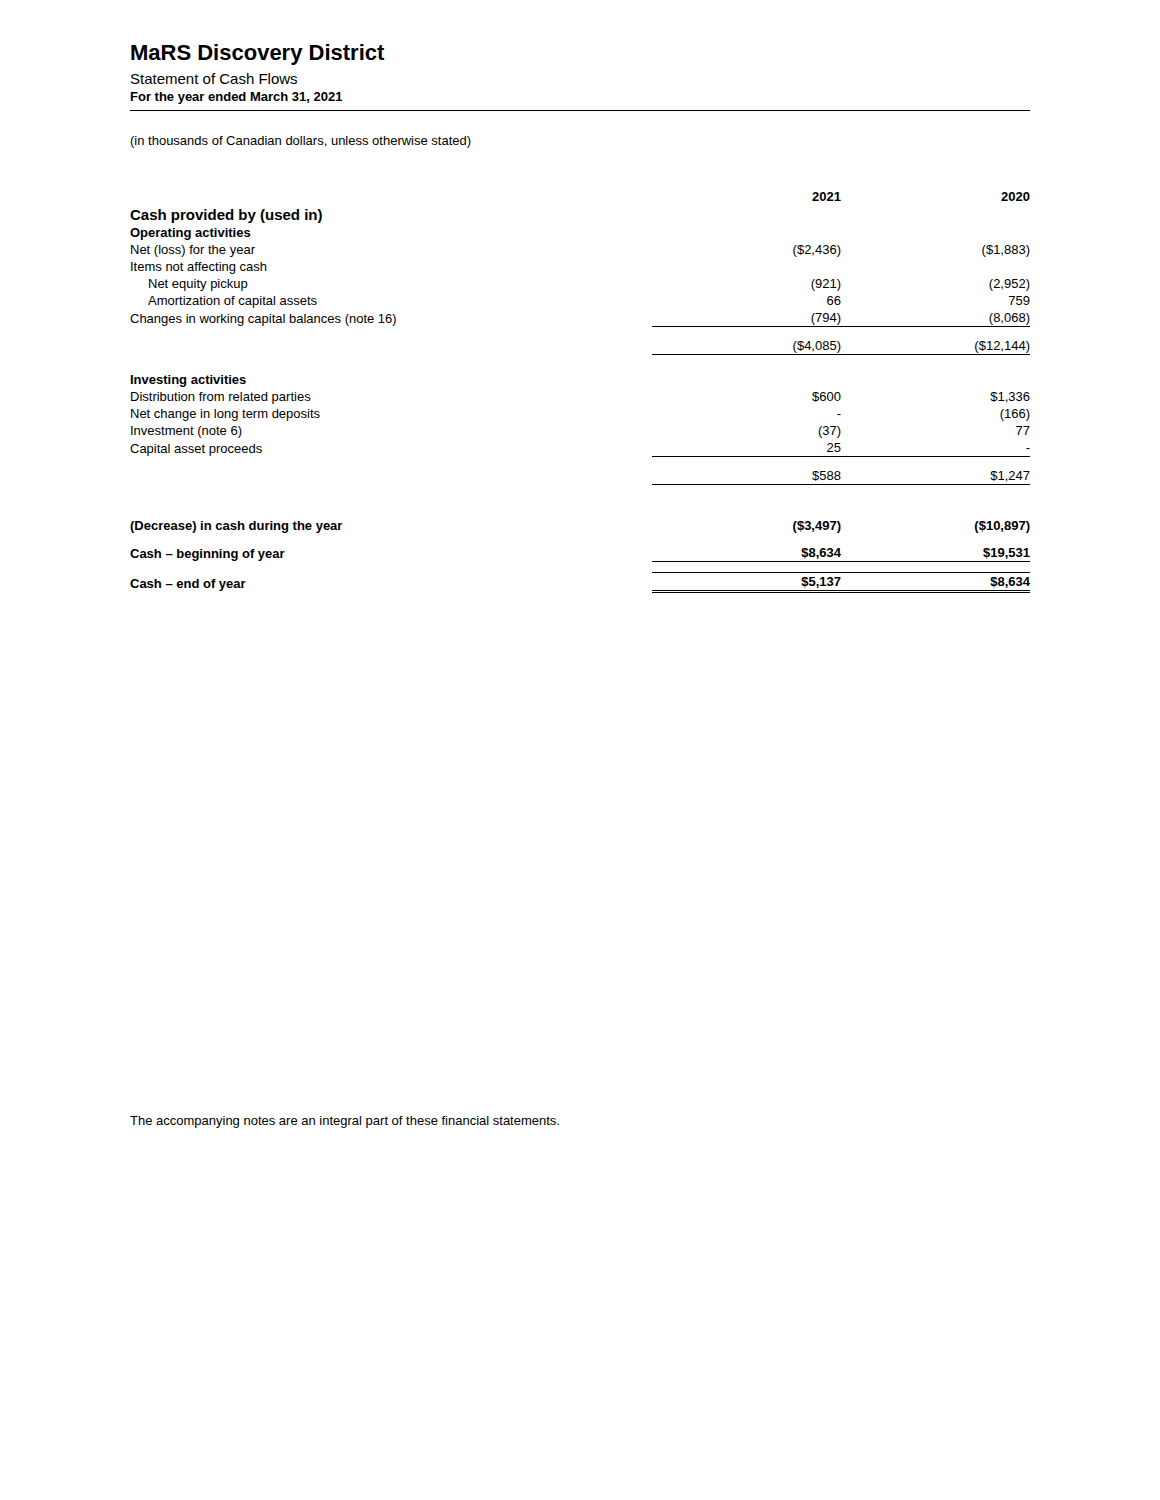MaRS Discovery District
Statement of Cash Flows
For the year ended March 31, 2021
(in thousands of Canadian dollars, unless otherwise stated)
| | 2021 | 2020 |
| Cash provided by (used in) | | |
| Operating activities | | |
| Net (loss) for the year | ($2,436) | ($1,883) |
| Items not affecting cash | | |
| Net equity pickup | (921) | (2,952) |
| Amortization of capital assets | 66 | 759 |
| Changes in working capital balances (note 16) | (794) | (8,068) |
| | ($4,085) | ($12,144) |
| Investing activities | | |
| Distribution from related parties | $600 | $1,336 |
| Net change in long term deposits | - | (166) |
| Investment (note 6) | (37) | 77 |
| Capital asset proceeds | 25 | - |
| | $588 | $1,247 |
| (Decrease) in cash during the year | ($3,497) | ($10,897) |
| Cash – beginning of year | $8,634 | $19,531 |
| Cash – end of year | $5,137 | $8,634 |
The accompanying notes are an integral part of these financial statements.